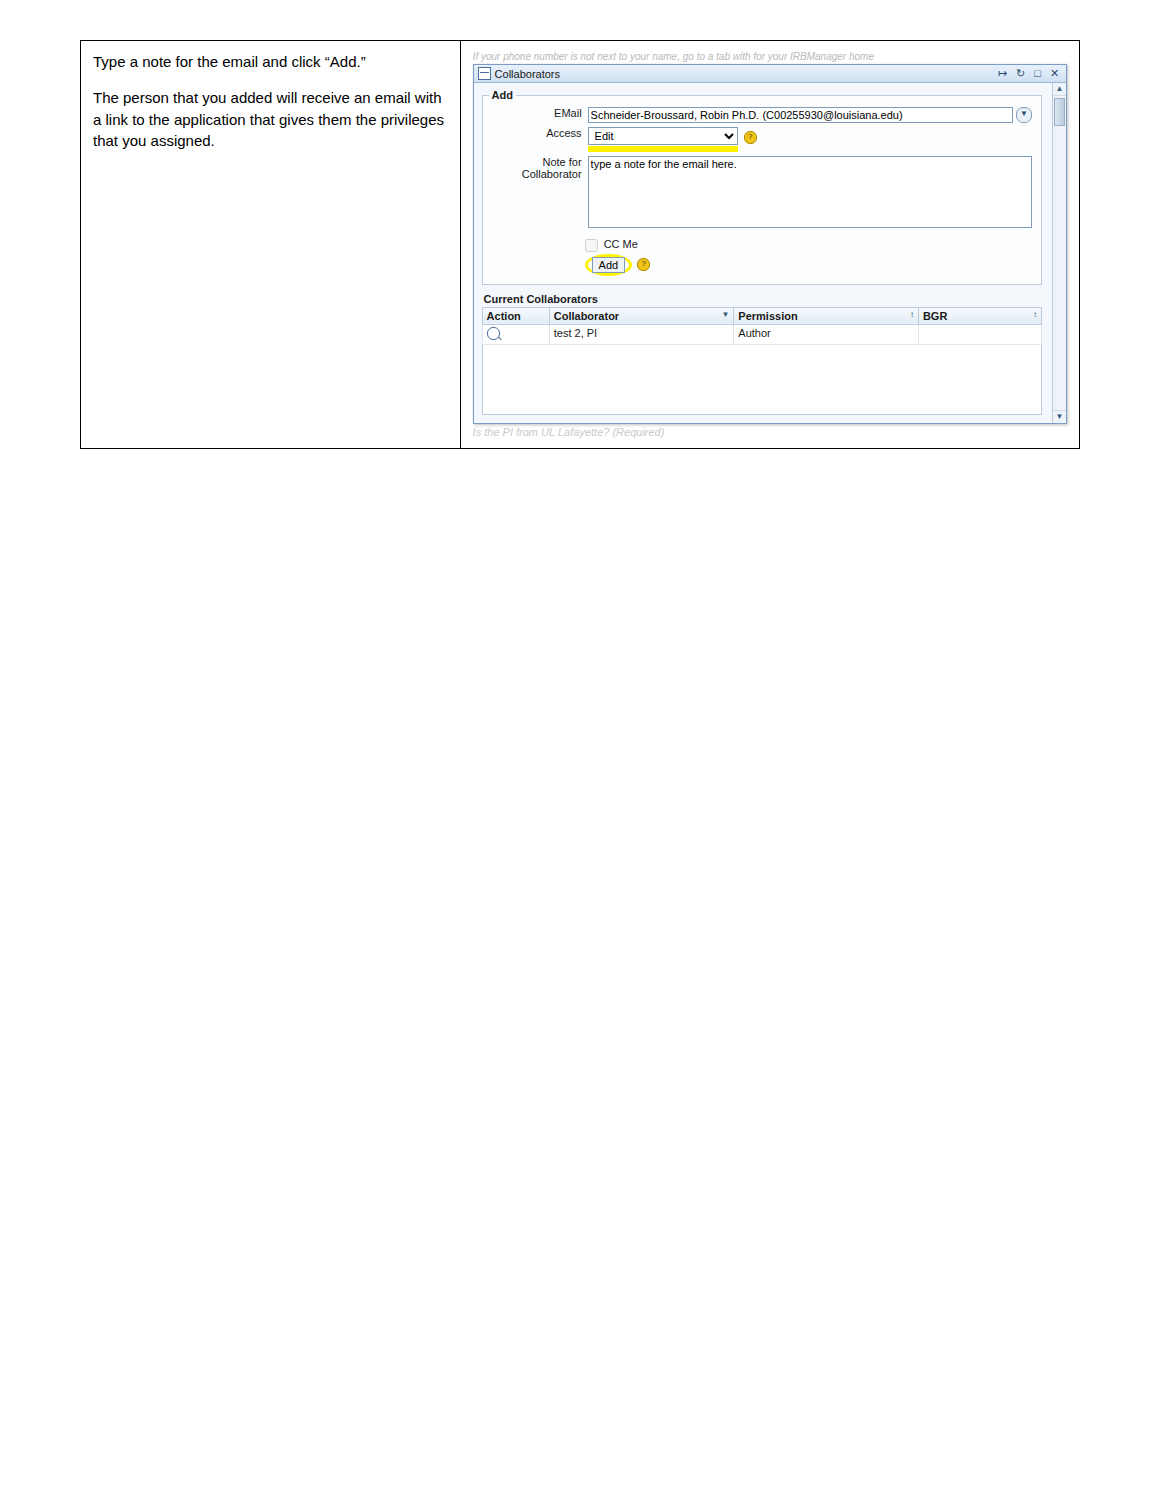| Type a note for the email and click “Add.” The person that you added will receive an email with a link to the application that gives them the privileges that you assigned. | If your phone number is not next to your name, go to a tab with for your IRBManager home Collaborators ↦ ↻ □ ✕ ▲ ▼ Add / EMail / ▼ / / Access / Edit ? / / Note for Collaborator / type a note for the email here. / CC Me Add ? Current Collaborators / Action / Collaborator ▼ / Permission ↕ / BGR ↕ / / --- / --- / --- / --- / / / test 2, PI / Author / / Is the PI from UL Lafayette? (Required) |